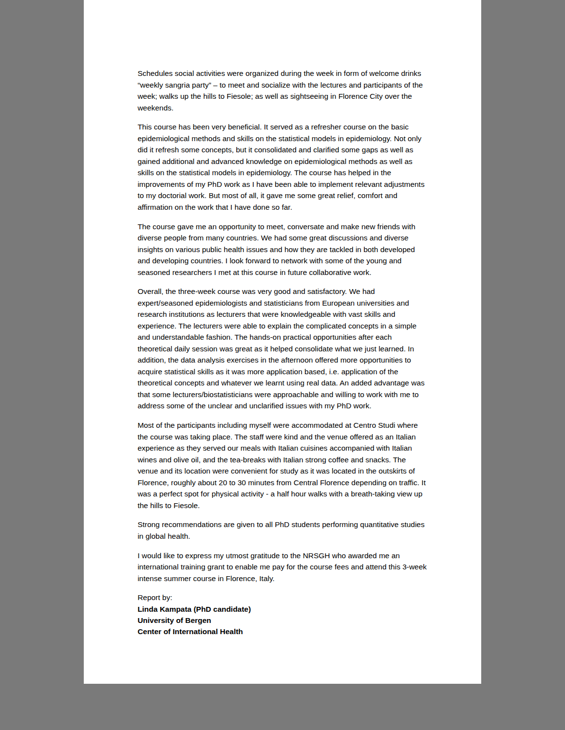Schedules social activities were organized during the week in form of welcome drinks “weekly sangria party” – to meet and socialize with the lectures and participants of the week; walks up the hills to Fiesole; as well as sightseeing in Florence City over the weekends.
This course has been very beneficial. It served as a refresher course on the basic epidemiological methods and skills on the statistical models in epidemiology. Not only did it refresh some concepts, but it consolidated and clarified some gaps as well as gained additional and advanced knowledge on epidemiological methods as well as skills on the statistical models in epidemiology. The course has helped in the improvements of my PhD work as I have been able to implement relevant adjustments to my doctorial work. But most of all, it gave me some great relief, comfort and affirmation on the work that I have done so far.
The course gave me an opportunity to meet, conversate and make new friends with diverse people from many countries. We had some great discussions and diverse insights on various public health issues and how they are tackled in both developed and developing countries. I look forward to network with some of the young and seasoned researchers I met at this course in future collaborative work.
Overall, the three-week course was very good and satisfactory. We had expert/seasoned epidemiologists and statisticians from European universities and research institutions as lecturers that were knowledgeable with vast skills and experience. The lecturers were able to explain the complicated concepts in a simple and understandable fashion. The hands-on practical opportunities after each theoretical daily session was great as it helped consolidate what we just learned. In addition, the data analysis exercises in the afternoon offered more opportunities to acquire statistical skills as it was more application based, i.e. application of the theoretical concepts and whatever we learnt using real data. An added advantage was that some lecturers/biostatisticians were approachable and willing to work with me to address some of the unclear and unclarified issues with my PhD work.
Most of the participants including myself were accommodated at Centro Studi where the course was taking place. The staff were kind and the venue offered as an Italian experience as they served our meals with Italian cuisines accompanied with Italian wines and olive oil, and the tea-breaks with Italian strong coffee and snacks. The venue and its location were convenient for study as it was located in the outskirts of Florence, roughly about 20 to 30 minutes from Central Florence depending on traffic. It was a perfect spot for physical activity - a half hour walks with a breath-taking view up the hills to Fiesole.
Strong recommendations are given to all PhD students performing quantitative studies in global health.
I would like to express my utmost gratitude to the NRSGH who awarded me an international training grant to enable me pay for the course fees and attend this 3-week intense summer course in Florence, Italy.
Report by:
Linda Kampata (PhD candidate)
University of Bergen
Center of International Health